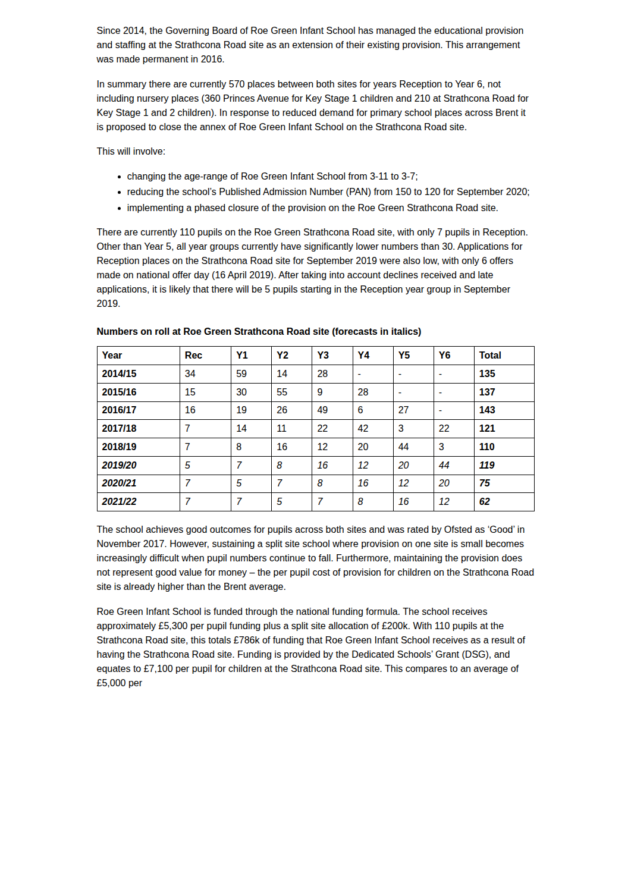Since 2014, the Governing Board of Roe Green Infant School has managed the educational provision and staffing at the Strathcona Road site as an extension of their existing provision. This arrangement was made permanent in 2016.
In summary there are currently 570 places between both sites for years Reception to Year 6, not including nursery places (360 Princes Avenue for Key Stage 1 children and 210 at Strathcona Road for Key Stage 1 and 2 children). In response to reduced demand for primary school places across Brent it is proposed to close the annex of Roe Green Infant School on the Strathcona Road site.
This will involve:
changing the age-range of Roe Green Infant School from 3-11 to 3-7;
reducing the school’s Published Admission Number (PAN) from 150 to 120 for September 2020;
implementing a phased closure of the provision on the Roe Green Strathcona Road site.
There are currently 110 pupils on the Roe Green Strathcona Road site, with only 7 pupils in Reception. Other than Year 5, all year groups currently have significantly lower numbers than 30. Applications for Reception places on the Strathcona Road site for September 2019 were also low, with only 6 offers made on national offer day (16 April 2019). After taking into account declines received and late applications, it is likely that there will be 5 pupils starting in the Reception year group in September 2019.
Numbers on roll at Roe Green Strathcona Road site (forecasts in italics)
| Year | Rec | Y1 | Y2 | Y3 | Y4 | Y5 | Y6 | Total |
| --- | --- | --- | --- | --- | --- | --- | --- | --- |
| 2014/15 | 34 | 59 | 14 | 28 | - | - | - | 135 |
| 2015/16 | 15 | 30 | 55 | 9 | 28 | - | - | 137 |
| 2016/17 | 16 | 19 | 26 | 49 | 6 | 27 | - | 143 |
| 2017/18 | 7 | 14 | 11 | 22 | 42 | 3 | 22 | 121 |
| 2018/19 | 7 | 8 | 16 | 12 | 20 | 44 | 3 | 110 |
| 2019/20 | 5 | 7 | 8 | 16 | 12 | 20 | 44 | 119 |
| 2020/21 | 7 | 5 | 7 | 8 | 16 | 12 | 20 | 75 |
| 2021/22 | 7 | 7 | 5 | 7 | 8 | 16 | 12 | 62 |
The school achieves good outcomes for pupils across both sites and was rated by Ofsted as ‘Good’ in November 2017. However, sustaining a split site school where provision on one site is small becomes increasingly difficult when pupil numbers continue to fall. Furthermore, maintaining the provision does not represent good value for money – the per pupil cost of provision for children on the Strathcona Road site is already higher than the Brent average.
Roe Green Infant School is funded through the national funding formula. The school receives approximately £5,300 per pupil funding plus a split site allocation of £200k. With 110 pupils at the Strathcona Road site, this totals £786k of funding that Roe Green Infant School receives as a result of having the Strathcona Road site. Funding is provided by the Dedicated Schools’ Grant (DSG), and equates to £7,100 per pupil for children at the Strathcona Road site. This compares to an average of £5,000 per